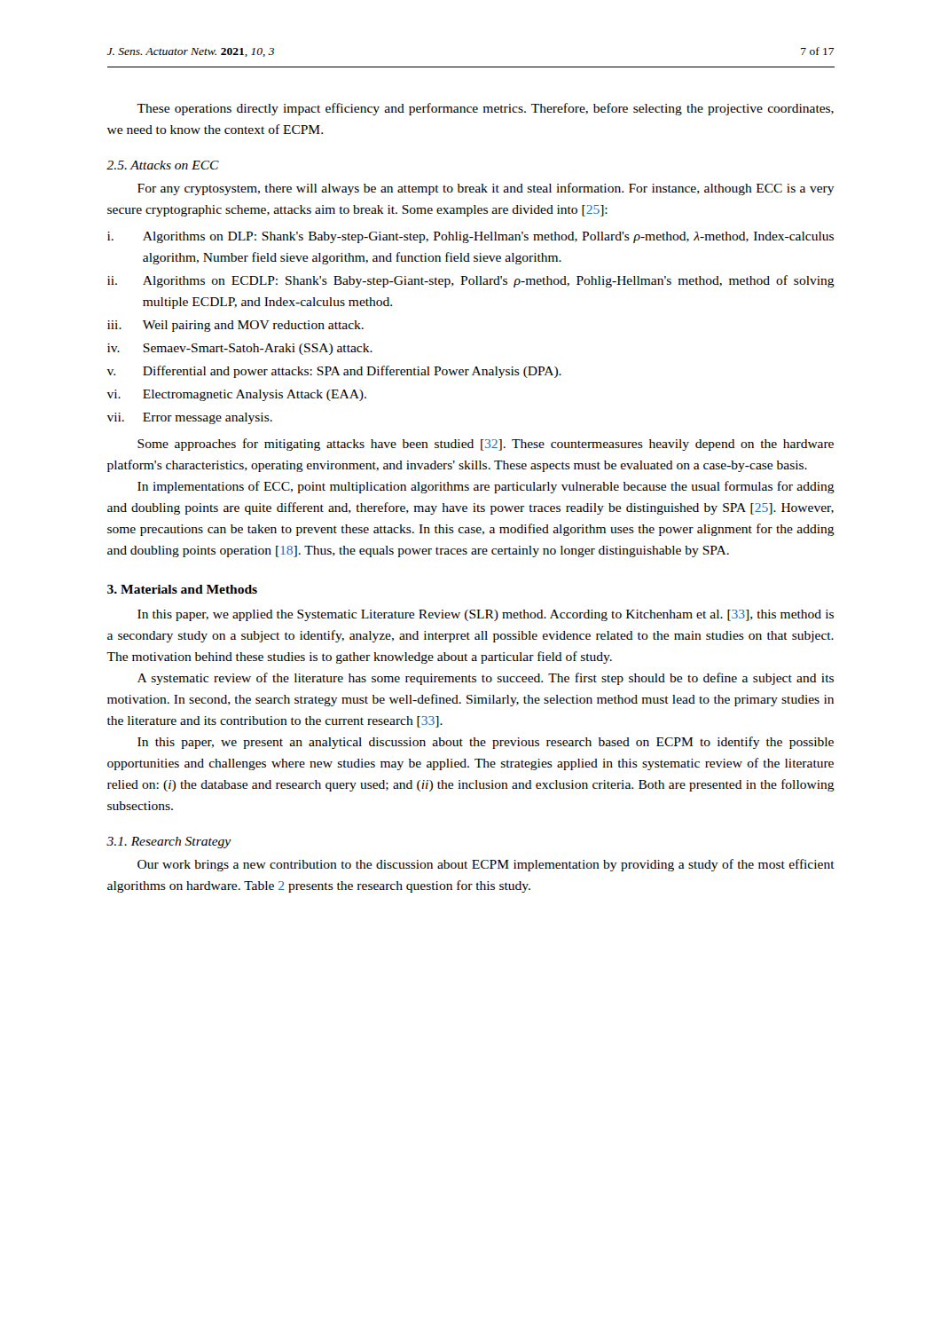J. Sens. Actuator Netw. 2021, 10, 3
7 of 17
These operations directly impact efficiency and performance metrics. Therefore, before selecting the projective coordinates, we need to know the context of ECPM.
2.5. Attacks on ECC
For any cryptosystem, there will always be an attempt to break it and steal information. For instance, although ECC is a very secure cryptographic scheme, attacks aim to break it. Some examples are divided into [25]:
i. Algorithms on DLP: Shank's Baby-step-Giant-step, Pohlig-Hellman's method, Pollard's ρ-method, λ-method, Index-calculus algorithm, Number field sieve algorithm, and function field sieve algorithm.
ii. Algorithms on ECDLP: Shank's Baby-step-Giant-step, Pollard's ρ-method, Pohlig-Hellman's method, method of solving multiple ECDLP, and Index-calculus method.
iii. Weil pairing and MOV reduction attack.
iv. Semaev-Smart-Satoh-Araki (SSA) attack.
v. Differential and power attacks: SPA and Differential Power Analysis (DPA).
vi. Electromagnetic Analysis Attack (EAA).
vii. Error message analysis.
Some approaches for mitigating attacks have been studied [32]. These countermeasures heavily depend on the hardware platform's characteristics, operating environment, and invaders' skills. These aspects must be evaluated on a case-by-case basis.
In implementations of ECC, point multiplication algorithms are particularly vulnerable because the usual formulas for adding and doubling points are quite different and, therefore, may have its power traces readily be distinguished by SPA [25]. However, some precautions can be taken to prevent these attacks. In this case, a modified algorithm uses the power alignment for the adding and doubling points operation [18]. Thus, the equals power traces are certainly no longer distinguishable by SPA.
3. Materials and Methods
In this paper, we applied the Systematic Literature Review (SLR) method. According to Kitchenham et al. [33], this method is a secondary study on a subject to identify, analyze, and interpret all possible evidence related to the main studies on that subject. The motivation behind these studies is to gather knowledge about a particular field of study.
A systematic review of the literature has some requirements to succeed. The first step should be to define a subject and its motivation. In second, the search strategy must be well-defined. Similarly, the selection method must lead to the primary studies in the literature and its contribution to the current research [33].
In this paper, we present an analytical discussion about the previous research based on ECPM to identify the possible opportunities and challenges where new studies may be applied. The strategies applied in this systematic review of the literature relied on: (i) the database and research query used; and (ii) the inclusion and exclusion criteria. Both are presented in the following subsections.
3.1. Research Strategy
Our work brings a new contribution to the discussion about ECPM implementation by providing a study of the most efficient algorithms on hardware. Table 2 presents the research question for this study.